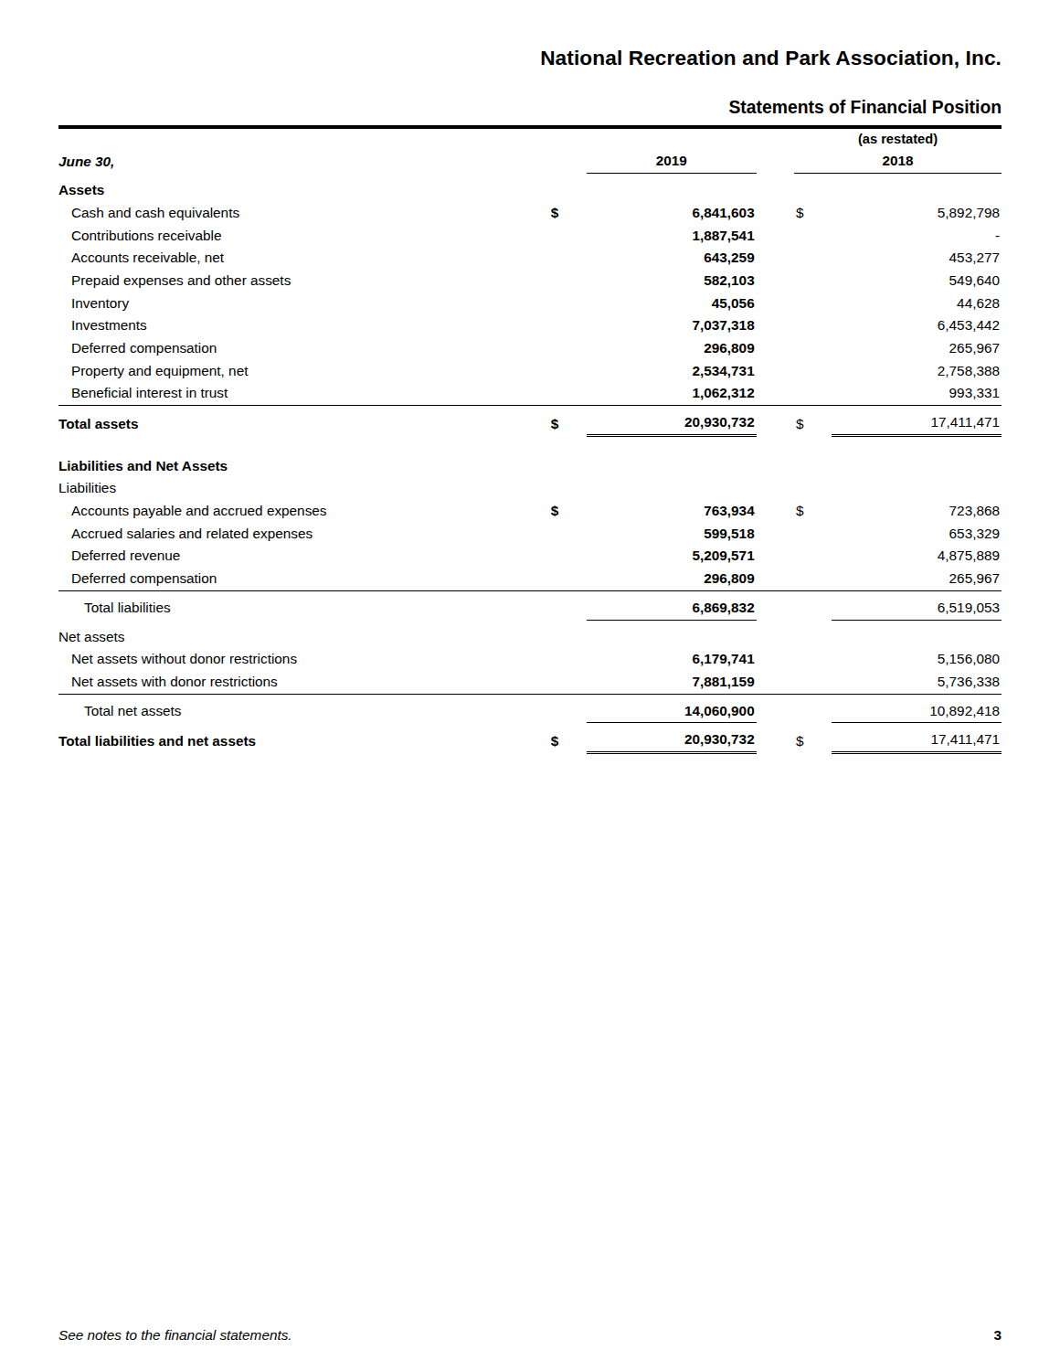National Recreation and Park Association, Inc.
Statements of Financial Position
| | | | | (as restated) |
| --- | --- | --- | --- | --- |
| June 30, | | 2019 | | 2018 |
| Assets | | | | | |
| Cash and cash equivalents | $ | 6,841,603 | | $ | 5,892,798 |
| Contributions receivable | | 1,887,541 | | | - |
| Accounts receivable, net | | 643,259 | | | 453,277 |
| Prepaid expenses and other assets | | 582,103 | | | 549,640 |
| Inventory | | 45,056 | | | 44,628 |
| Investments | | 7,037,318 | | | 6,453,442 |
| Deferred compensation | | 296,809 | | | 265,967 |
| Property and equipment, net | | 2,534,731 | | | 2,758,388 |
| Beneficial interest in trust | | 1,062,312 | | | 993,331 |
| Total assets | $ | 20,930,732 | | $ | 17,411,471 |
| Liabilities and Net Assets | | | | | |
| Liabilities | | | | | |
| Accounts payable and accrued expenses | $ | 763,934 | | $ | 723,868 |
| Accrued salaries and related expenses | | 599,518 | | | 653,329 |
| Deferred revenue | | 5,209,571 | | | 4,875,889 |
| Deferred compensation | | 296,809 | | | 265,967 |
| Total liabilities | | 6,869,832 | | | 6,519,053 |
| Net assets | | | | | |
| Net assets without donor restrictions | | 6,179,741 | | | 5,156,080 |
| Net assets with donor restrictions | | 7,881,159 | | | 5,736,338 |
| Total net assets | | 14,060,900 | | | 10,892,418 |
| Total liabilities and net assets | $ | 20,930,732 | | $ | 17,411,471 |
See notes to the financial statements.
3